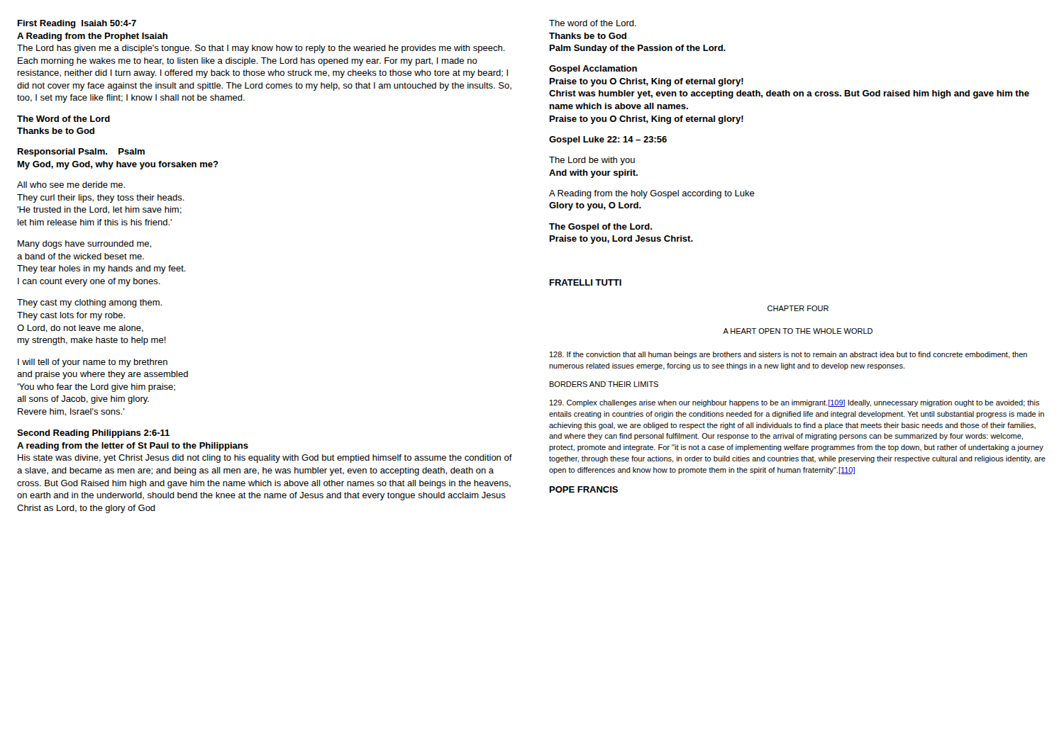First Reading Isaiah 50:4-7
A Reading from the Prophet Isaiah
The Lord has given me a disciple's tongue. So that I may know how to reply to the wearied he provides me with speech. Each morning he wakes me to hear, to listen like a disciple. The Lord has opened my ear. For my part, I made no resistance, neither did I turn away. I offered my back to those who struck me, my cheeks to those who tore at my beard; I did not cover my face against the insult and spittle. The Lord comes to my help, so that I am untouched by the insults. So, too, I set my face like flint; I know I shall not be shamed.
The Word of the Lord
Thanks be to God
Responsorial Psalm. Psalm
My God, my God, why have you forsaken me?
All who see me deride me.
They curl their lips, they toss their heads.
'He trusted in the Lord, let him save him;
let him release him if this is his friend.'
Many dogs have surrounded me,
a band of the wicked beset me.
They tear holes in my hands and my feet.
I can count every one of my bones.
They cast my clothing among them.
They cast lots for my robe.
O Lord, do not leave me alone,
my strength, make haste to help me!
I will tell of your name to my brethren
and praise you where they are assembled
'You who fear the Lord give him praise;
all sons of Jacob, give him glory.
Revere him, Israel's sons.'
Second Reading Philippians 2:6-11
A reading from the letter of St Paul to the Philippians
His state was divine, yet Christ Jesus did not cling to his equality with God but emptied himself to assume the condition of a slave, and became as men are; and being as all men are, he was humbler yet, even to accepting death, death on a cross. But God Raised him high and gave him the name which is above all other names so that all beings in the heavens, on earth and in the underworld, should bend the knee at the name of Jesus and that every tongue should acclaim Jesus Christ as Lord, to the glory of God
The word of the Lord.
Thanks be to God
Palm Sunday of the Passion of the Lord.
Gospel Acclamation
Praise to you O Christ, King of eternal glory!
Christ was humbler yet, even to accepting death, death on a cross. But God raised him high and gave him the name which is above all names.
Praise to you O Christ, King of eternal glory!
Gospel Luke 22: 14 – 23:56
The Lord be with you
And with your spirit.
A Reading from the holy Gospel according to Luke
Glory to you, O Lord.
The Gospel of the Lord.
Praise to you, Lord Jesus Christ.
FRATELLI TUTTI
CHAPTER FOUR
A HEART OPEN TO THE WHOLE WORLD
128. If the conviction that all human beings are brothers and sisters is not to remain an abstract idea but to find concrete embodiment, then numerous related issues emerge, forcing us to see things in a new light and to develop new responses.
BORDERS AND THEIR LIMITS
129. Complex challenges arise when our neighbour happens to be an immigrant.[109] Ideally, unnecessary migration ought to be avoided; this entails creating in countries of origin the conditions needed for a dignified life and integral development. Yet until substantial progress is made in achieving this goal, we are obliged to respect the right of all individuals to find a place that meets their basic needs and those of their families, and where they can find personal fulfilment. Our response to the arrival of migrating persons can be summarized by four words: welcome, protect, promote and integrate. For "it is not a case of implementing welfare programmes from the top down, but rather of undertaking a journey together, through these four actions, in order to build cities and countries that, while preserving their respective cultural and religious identity, are open to differences and know how to promote them in the spirit of human fraternity".[110]
POPE FRANCIS